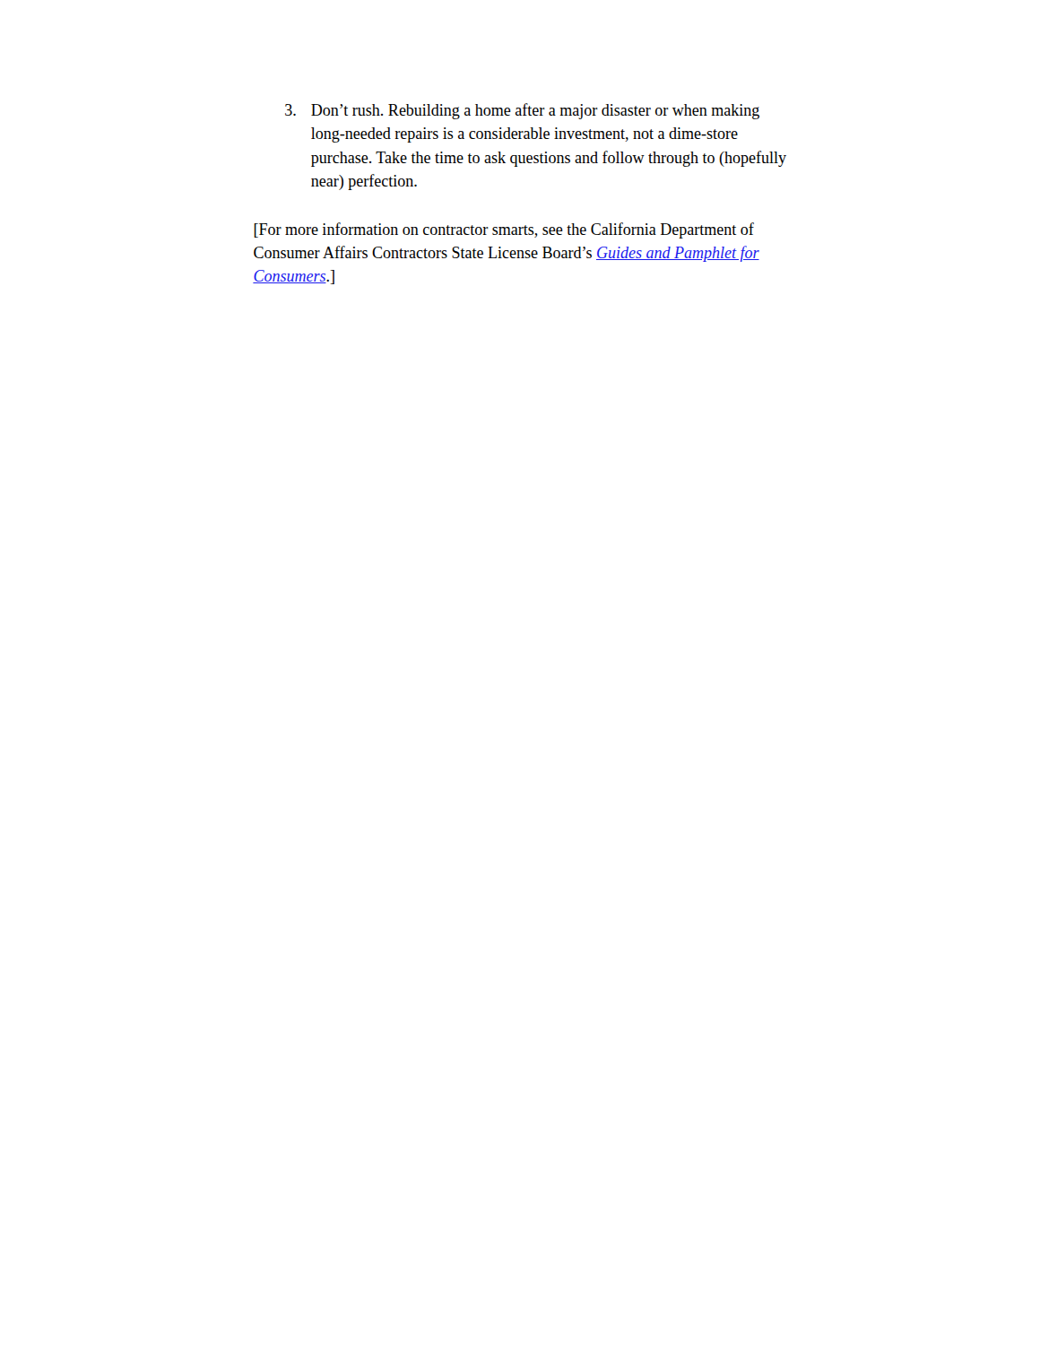Don’t rush. Rebuilding a home after a major disaster or when making long-needed repairs is a considerable investment, not a dime-store purchase. Take the time to ask questions and follow through to (hopefully near) perfection.
[For more information on contractor smarts, see the California Department of Consumer Affairs Contractors State License Board’s Guides and Pamphlet for Consumers.]